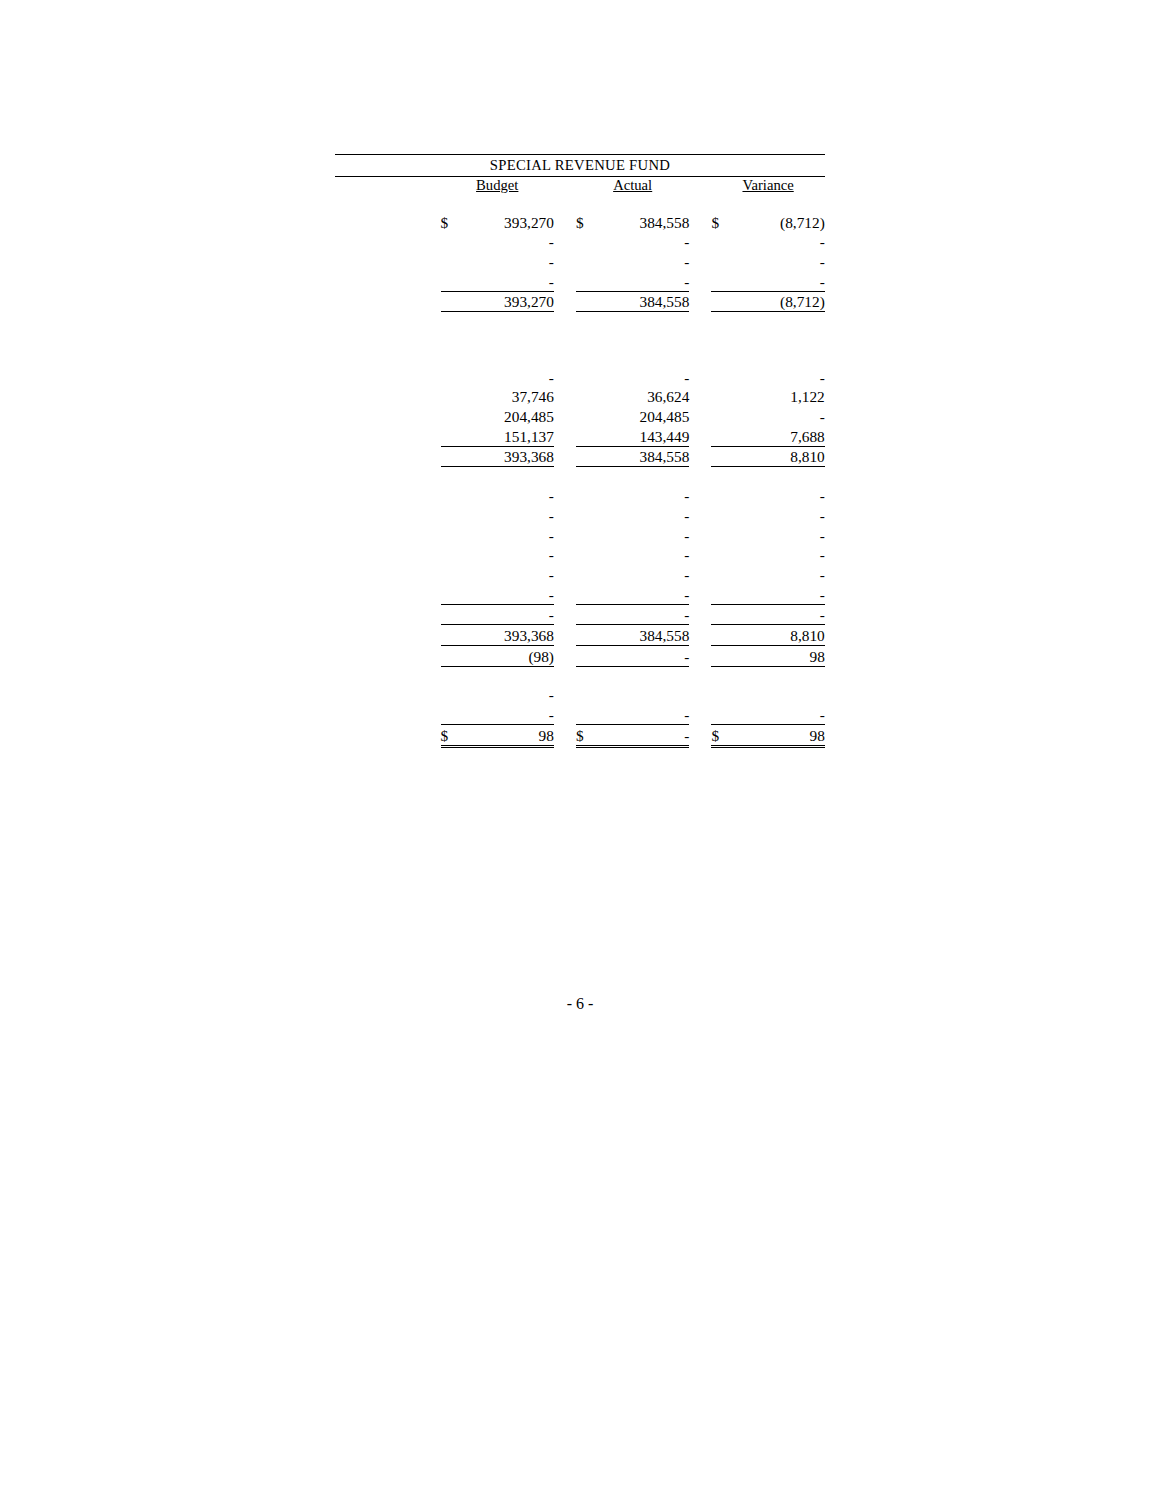| SPECIAL REVENUE FUND |
| | Budget | | Actual | | Variance |
| | $ | 393,270 | | $ | 384,558 | | $ | (8,712) |
| | | - | | | - | | | - |
| | | - | | | - | | | - |
| | | - | | | - | | | - |
| | | 393,270 | | | 384,558 | | | (8,712) |
| | | - | | | - | | | - |
| | | 37,746 | | | 36,624 | | | 1,122 |
| | | 204,485 | | | 204,485 | | | - |
| | | 151,137 | | | 143,449 | | | 7,688 |
| | | 393,368 | | | 384,558 | | | 8,810 |
| | | - | | | - | | | - |
| | | - | | | - | | | - |
| | | - | | | - | | | - |
| | | - | | | - | | | - |
| | | - | | | - | | | - |
| | | - | | | - | | | - |
| | | - | | | - | | | - |
| | | 393,368 | | | 384,558 | | | 8,810 |
| | | (98) | | | - | | | 98 |
| | | - | | | | | | |
| | | - | | | - | | | - |
| | $ | 98 | | $ | - | | $ | 98 |
- 6 -